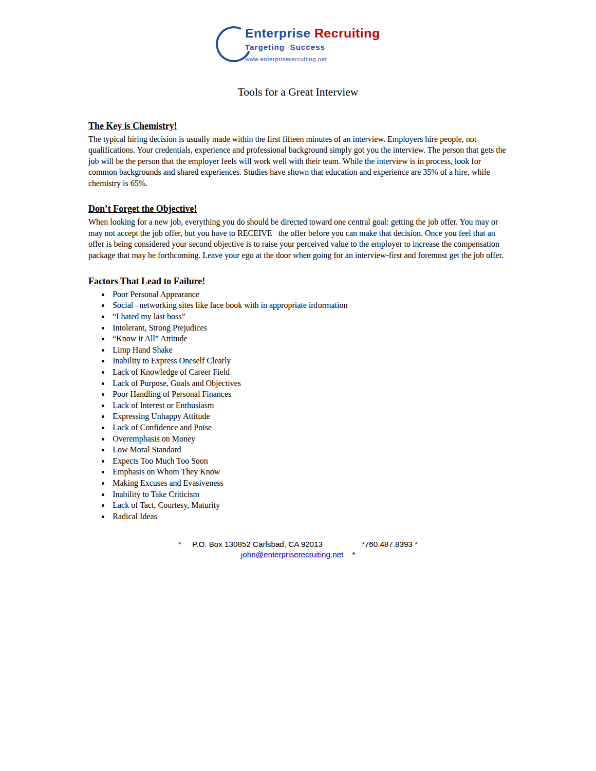Enterprise Recruiting
Targeting Success
www.enterpriserecruiting.net
Tools for a Great Interview
The Key is Chemistry!
The typical hiring decision is usually made within the first fifteen minutes of an interview. Employers hire people, not qualifications. Your credentials, experience and professional background simply got you the interview. The person that gets the job will be the person that the employer feels will work well with their team. While the interview is in process, look for common backgrounds and shared experiences. Studies have shown that education and experience are 35% of a hire, while chemistry is 65%.
Don’t Forget the Objective!
When looking for a new job, everything you do should be directed toward one central goal: getting the job offer. You may or may not accept the job offer, but you have to RECEIVE the offer before you can make that decision. Once you feel that an offer is being considered your second objective is to raise your perceived value to the employer to increase the compensation package that may be forthcoming. Leave your ego at the door when going for an interview-first and foremost get the job offer.
Factors That Lead to Failure!
Poor Personal Appearance
Social –networking sites like face book with in appropriate information
“I hated my last boss”
Intolerant, Strong Prejudices
“Know it All” Attitude
Limp Hand Shake
Inability to Express Oneself Clearly
Lack of Knowledge of Career Field
Lack of Purpose, Goals and Objectives
Poor Handling of Personal Finances
Lack of Interest or Enthusiasm
Expressing Unhappy Attitude
Lack of Confidence and Poise
Overemphasis on Money
Low Moral Standard
Expects Too Much Too Soon
Emphasis on Whom They Know
Making Excuses and Evasiveness
Inability to Take Criticism
Lack of Tact, Courtesy, Maturity
Radical Ideas
* P.O. Box 130852 Carlsbad, CA 92013 *760.487.8393 * john@enterpriserecruiting.net *